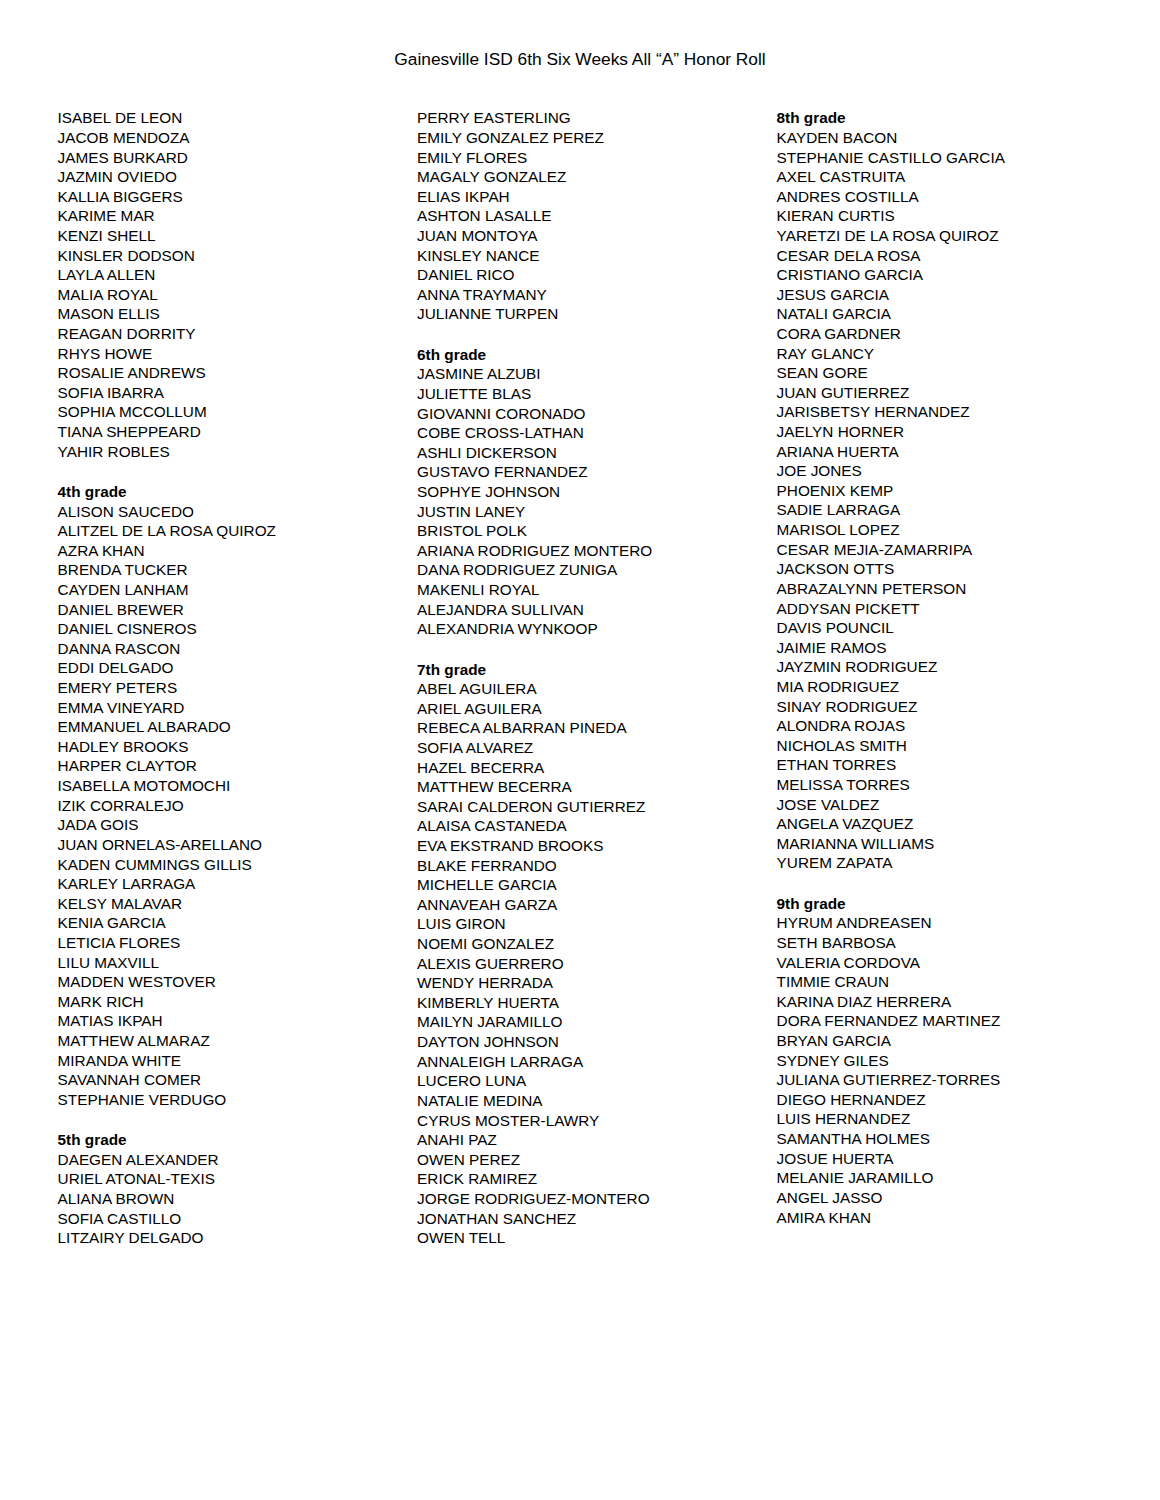Gainesville ISD 6th Six Weeks All “A” Honor Roll
ISABEL DE LEON
JACOB MENDOZA
JAMES BURKARD
JAZMIN OVIEDO
KALLIA BIGGERS
KARIME MAR
KENZI SHELL
KINSLER DODSON
LAYLA ALLEN
MALIA ROYAL
MASON ELLIS
REAGAN DORRITY
RHYS HOWE
ROSALIE ANDREWS
SOFIA IBARRA
SOPHIA MCCOLLUM
TIANA SHEPPEARD
YAHIR ROBLES
4th grade
ALISON SAUCEDO
ALITZEL DE LA ROSA QUIROZ
AZRA KHAN
BRENDA TUCKER
CAYDEN LANHAM
DANIEL BREWER
DANIEL CISNEROS
DANNA RASCON
EDDI DELGADO
EMERY PETERS
EMMA VINEYARD
EMMANUEL ALBARADO
HADLEY BROOKS
HARPER CLAYTOR
ISABELLA MOTOMOCHI
IZIK CORRALEJO
JADA GOIS
JUAN ORNELAS-ARELLANO
KADEN CUMMINGS GILLIS
KARLEY LARRAGA
KELSY MALAVAR
KENIA GARCIA
LETICIA FLORES
LILU MAXVILL
MADDEN WESTOVER
MARK RICH
MATIAS IKPAH
MATTHEW ALMARAZ
MIRANDA WHITE
SAVANNAH COMER
STEPHANIE VERDUGO
5th grade
DAEGEN ALEXANDER
URIEL ATONAL-TEXIS
ALIANA BROWN
SOFIA CASTILLO
LITZAIRY DELGADO
PERRY EASTERLING
EMILY GONZALEZ PEREZ
EMILY FLORES
MAGALY GONZALEZ
ELIAS IKPAH
ASHTON LASALLE
JUAN MONTOYA
KINSLEY NANCE
DANIEL RICO
ANNA TRAYMANY
JULIANNE TURPEN
6th grade
JASMINE ALZUBI
JULIETTE BLAS
GIOVANNI CORONADO
COBE CROSS-LATHAN
ASHLI DICKERSON
GUSTAVO FERNANDEZ
SOPHYE JOHNSON
JUSTIN LANEY
BRISTOL POLK
ARIANA RODRIGUEZ MONTERO
DANA RODRIGUEZ ZUNIGA
MAKENLI ROYAL
ALEJANDRA SULLIVAN
ALEXANDRIA WYNKOOP
7th grade
ABEL AGUILERA
ARIEL AGUILERA
REBECA ALBARRAN PINEDA
SOFIA ALVAREZ
HAZEL BECERRA
MATTHEW BECERRA
SARAI CALDERON GUTIERREZ
ALAISA CASTANEDA
EVA EKSTRAND BROOKS
BLAKE FERRANDO
MICHELLE GARCIA
ANNAVEAH GARZA
LUIS GIRON
NOEMI GONZALEZ
ALEXIS GUERRERO
WENDY HERRADA
KIMBERLY HUERTA
MAILYN JARAMILLO
DAYTON JOHNSON
ANNALEIGH LARRAGA
LUCERO LUNA
NATALIE MEDINA
CYRUS MOSTER-LAWRY
ANAHI PAZ
OWEN PEREZ
ERICK RAMIREZ
JORGE RODRIGUEZ-MONTERO
JONATHAN SANCHEZ
OWEN TELL
8th grade
KAYDEN BACON
STEPHANIE CASTILLO GARCIA
AXEL CASTRUITA
ANDRES COSTILLA
KIERAN CURTIS
YARETZI DE LA ROSA QUIROZ
CESAR DELA ROSA
CRISTIANO GARCIA
JESUS GARCIA
NATALI GARCIA
CORA GARDNER
RAY GLANCY
SEAN GORE
JUAN GUTIERREZ
JARISBETSY HERNANDEZ
JAELYN HORNER
ARIANA HUERTA
JOE JONES
PHOENIX KEMP
SADIE LARRAGA
MARISOL LOPEZ
CESAR MEJIA-ZAMARRIPA
JACKSON OTTS
ABRAZALYNN PETERSON
ADDYSAN PICKETT
DAVIS POUNCIL
JAIMIE RAMOS
JAYZMIN RODRIGUEZ
MIA RODRIGUEZ
SINAY RODRIGUEZ
ALONDRA ROJAS
NICHOLAS SMITH
ETHAN TORRES
MELISSA TORRES
JOSE VALDEZ
ANGELA VAZQUEZ
MARIANNA WILLIAMS
YUREM ZAPATA
9th grade
HYRUM ANDREASEN
SETH BARBOSA
VALERIA CORDOVA
TIMMIE CRAUN
KARINA DIAZ HERRERA
DORA FERNANDEZ MARTINEZ
BRYAN GARCIA
SYDNEY GILES
JULIANA GUTIERREZ-TORRES
DIEGO HERNANDEZ
LUIS HERNANDEZ
SAMANTHA HOLMES
JOSUE HUERTA
MELANIE JARAMILLO
ANGEL JASSO
AMIRA KHAN